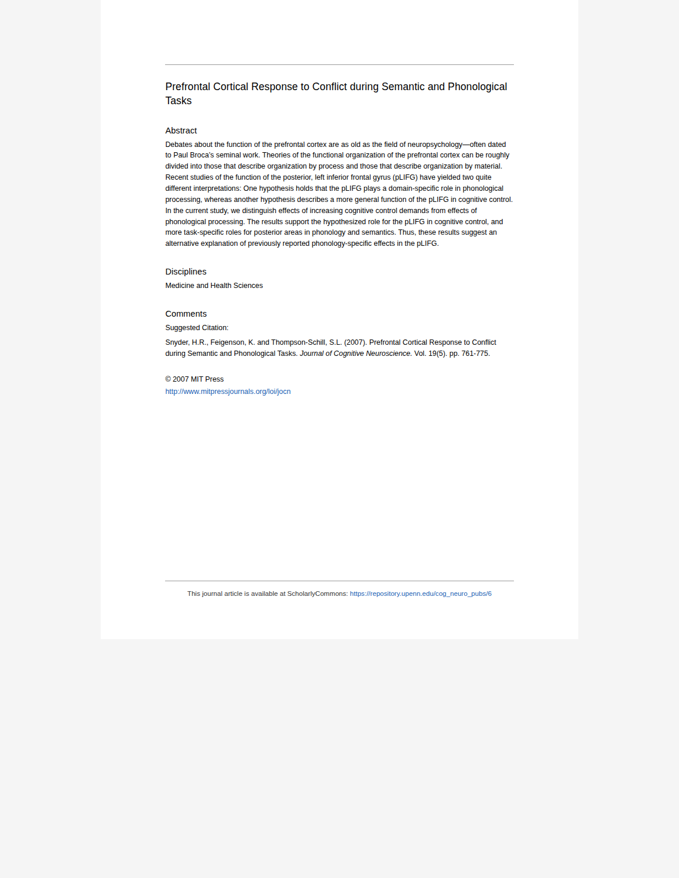Prefrontal Cortical Response to Conflict during Semantic and Phonological Tasks
Abstract
Debates about the function of the prefrontal cortex are as old as the field of neuropsychology—often dated to Paul Broca’s seminal work. Theories of the functional organization of the prefrontal cortex can be roughly divided into those that describe organization by process and those that describe organization by material. Recent studies of the function of the posterior, left inferior frontal gyrus (pLIFG) have yielded two quite different interpretations: One hypothesis holds that the pLIFG plays a domain-specific role in phonological processing, whereas another hypothesis describes a more general function of the pLIFG in cognitive control. In the current study, we distinguish effects of increasing cognitive control demands from effects of phonological processing. The results support the hypothesized role for the pLIFG in cognitive control, and more task-specific roles for posterior areas in phonology and semantics. Thus, these results suggest an alternative explanation of previously reported phonology-specific effects in the pLIFG.
Disciplines
Medicine and Health Sciences
Comments
Suggested Citation:
Snyder, H.R., Feigenson, K. and Thompson-Schill, S.L. (2007). Prefrontal Cortical Response to Conflict during Semantic and Phonological Tasks. Journal of Cognitive Neuroscience. Vol. 19(5). pp. 761-775.
© 2007 MIT Press
http://www.mitpressjournals.org/loi/jocn
This journal article is available at ScholarlyCommons: https://repository.upenn.edu/cog_neuro_pubs/6